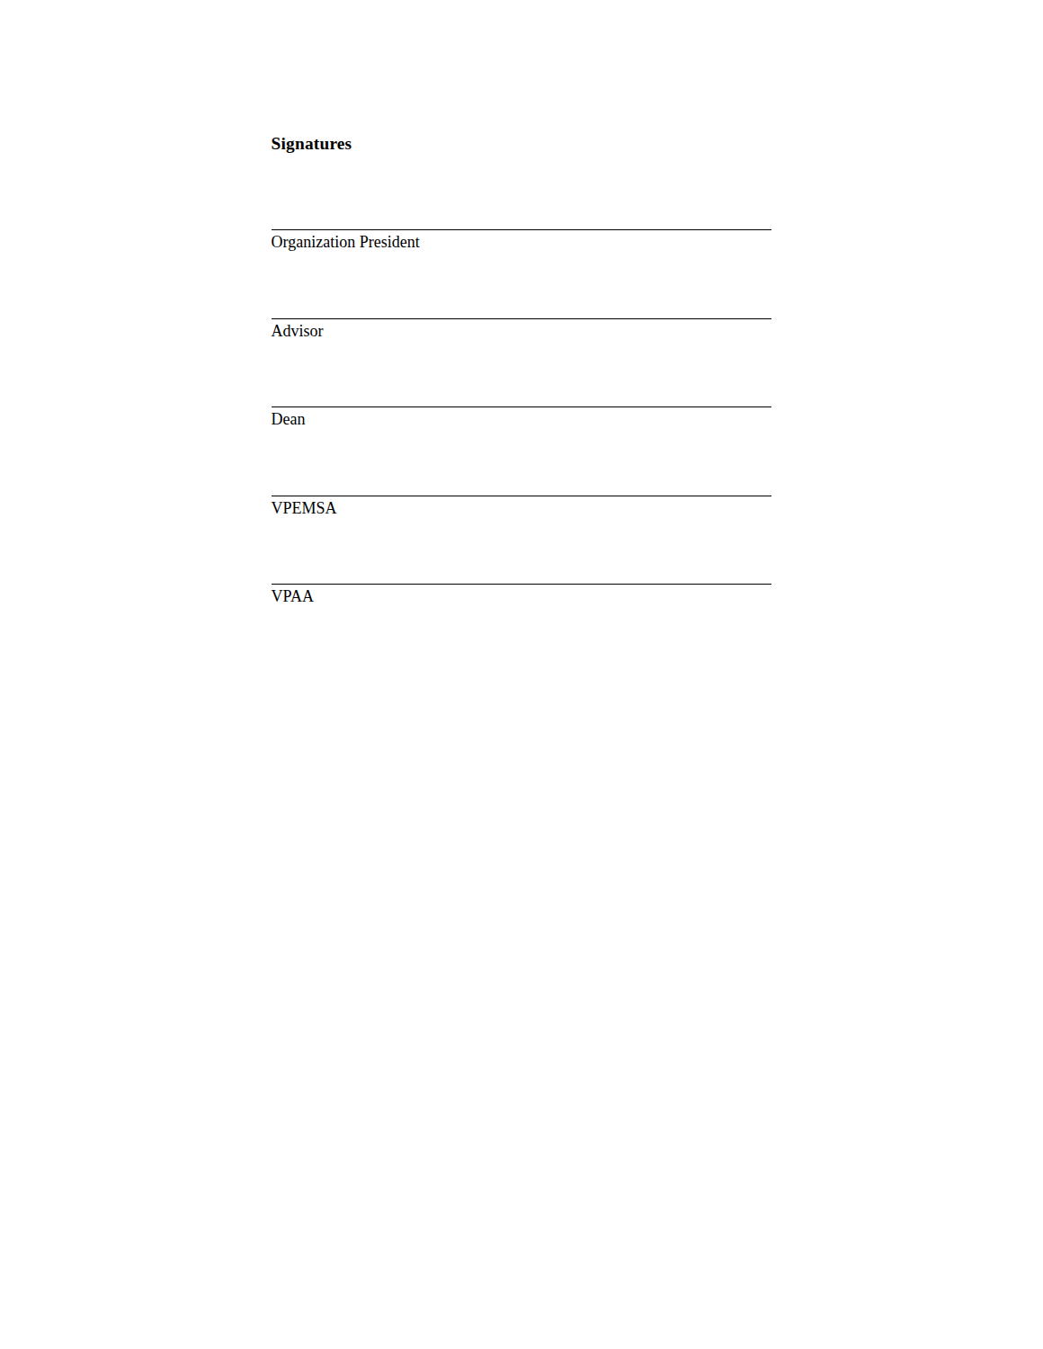Signatures
Organization President
Advisor
Dean
VPEMSA
VPAA